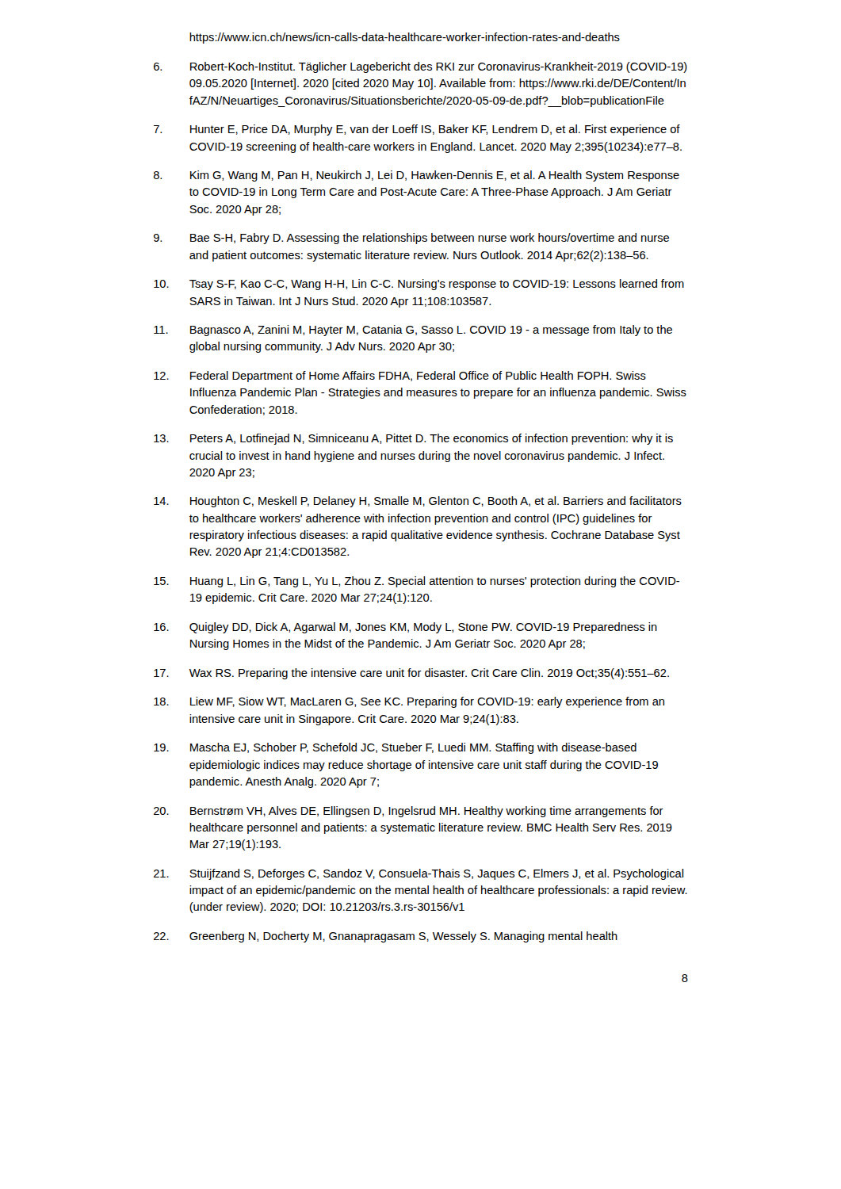https://www.icn.ch/news/icn-calls-data-healthcare-worker-infection-rates-and-deaths
6. Robert-Koch-Institut. Täglicher Lagebericht des RKI zur Coronavirus-Krankheit-2019 (COVID-19) 09.05.2020 [Internet]. 2020 [cited 2020 May 10]. Available from: https://www.rki.de/DE/Content/InfAZ/N/Neuartiges_Coronavirus/Situationsberichte/2020-05-09-de.pdf?__blob=publicationFile
7. Hunter E, Price DA, Murphy E, van der Loeff IS, Baker KF, Lendrem D, et al. First experience of COVID-19 screening of health-care workers in England. Lancet. 2020 May 2;395(10234):e77–8.
8. Kim G, Wang M, Pan H, Neukirch J, Lei D, Hawken-Dennis E, et al. A Health System Response to COVID-19 in Long Term Care and Post-Acute Care: A Three-Phase Approach. J Am Geriatr Soc. 2020 Apr 28;
9. Bae S-H, Fabry D. Assessing the relationships between nurse work hours/overtime and nurse and patient outcomes: systematic literature review. Nurs Outlook. 2014 Apr;62(2):138–56.
10. Tsay S-F, Kao C-C, Wang H-H, Lin C-C. Nursing's response to COVID-19: Lessons learned from SARS in Taiwan. Int J Nurs Stud. 2020 Apr 11;108:103587.
11. Bagnasco A, Zanini M, Hayter M, Catania G, Sasso L. COVID 19 - a message from Italy to the global nursing community. J Adv Nurs. 2020 Apr 30;
12. Federal Department of Home Affairs FDHA, Federal Office of Public Health FOPH. Swiss Influenza Pandemic Plan - Strategies and measures to prepare for an influenza pandemic. Swiss Confederation; 2018.
13. Peters A, Lotfinejad N, Simniceanu A, Pittet D. The economics of infection prevention: why it is crucial to invest in hand hygiene and nurses during the novel coronavirus pandemic. J Infect. 2020 Apr 23;
14. Houghton C, Meskell P, Delaney H, Smalle M, Glenton C, Booth A, et al. Barriers and facilitators to healthcare workers' adherence with infection prevention and control (IPC) guidelines for respiratory infectious diseases: a rapid qualitative evidence synthesis. Cochrane Database Syst Rev. 2020 Apr 21;4:CD013582.
15. Huang L, Lin G, Tang L, Yu L, Zhou Z. Special attention to nurses' protection during the COVID-19 epidemic. Crit Care. 2020 Mar 27;24(1):120.
16. Quigley DD, Dick A, Agarwal M, Jones KM, Mody L, Stone PW. COVID-19 Preparedness in Nursing Homes in the Midst of the Pandemic. J Am Geriatr Soc. 2020 Apr 28;
17. Wax RS. Preparing the intensive care unit for disaster. Crit Care Clin. 2019 Oct;35(4):551–62.
18. Liew MF, Siow WT, MacLaren G, See KC. Preparing for COVID-19: early experience from an intensive care unit in Singapore. Crit Care. 2020 Mar 9;24(1):83.
19. Mascha EJ, Schober P, Schefold JC, Stueber F, Luedi MM. Staffing with disease-based epidemiologic indices may reduce shortage of intensive care unit staff during the COVID-19 pandemic. Anesth Analg. 2020 Apr 7;
20. Bernstrøm VH, Alves DE, Ellingsen D, Ingelsrud MH. Healthy working time arrangements for healthcare personnel and patients: a systematic literature review. BMC Health Serv Res. 2019 Mar 27;19(1):193.
21. Stuijfzand S, Deforges C, Sandoz V, Consuela-Thais S, Jaques C, Elmers J, et al. Psychological impact of an epidemic/pandemic on the mental health of healthcare professionals: a rapid review. (under review). 2020; DOI: 10.21203/rs.3.rs-30156/v1
22. Greenberg N, Docherty M, Gnanapragasam S, Wessely S. Managing mental health
8